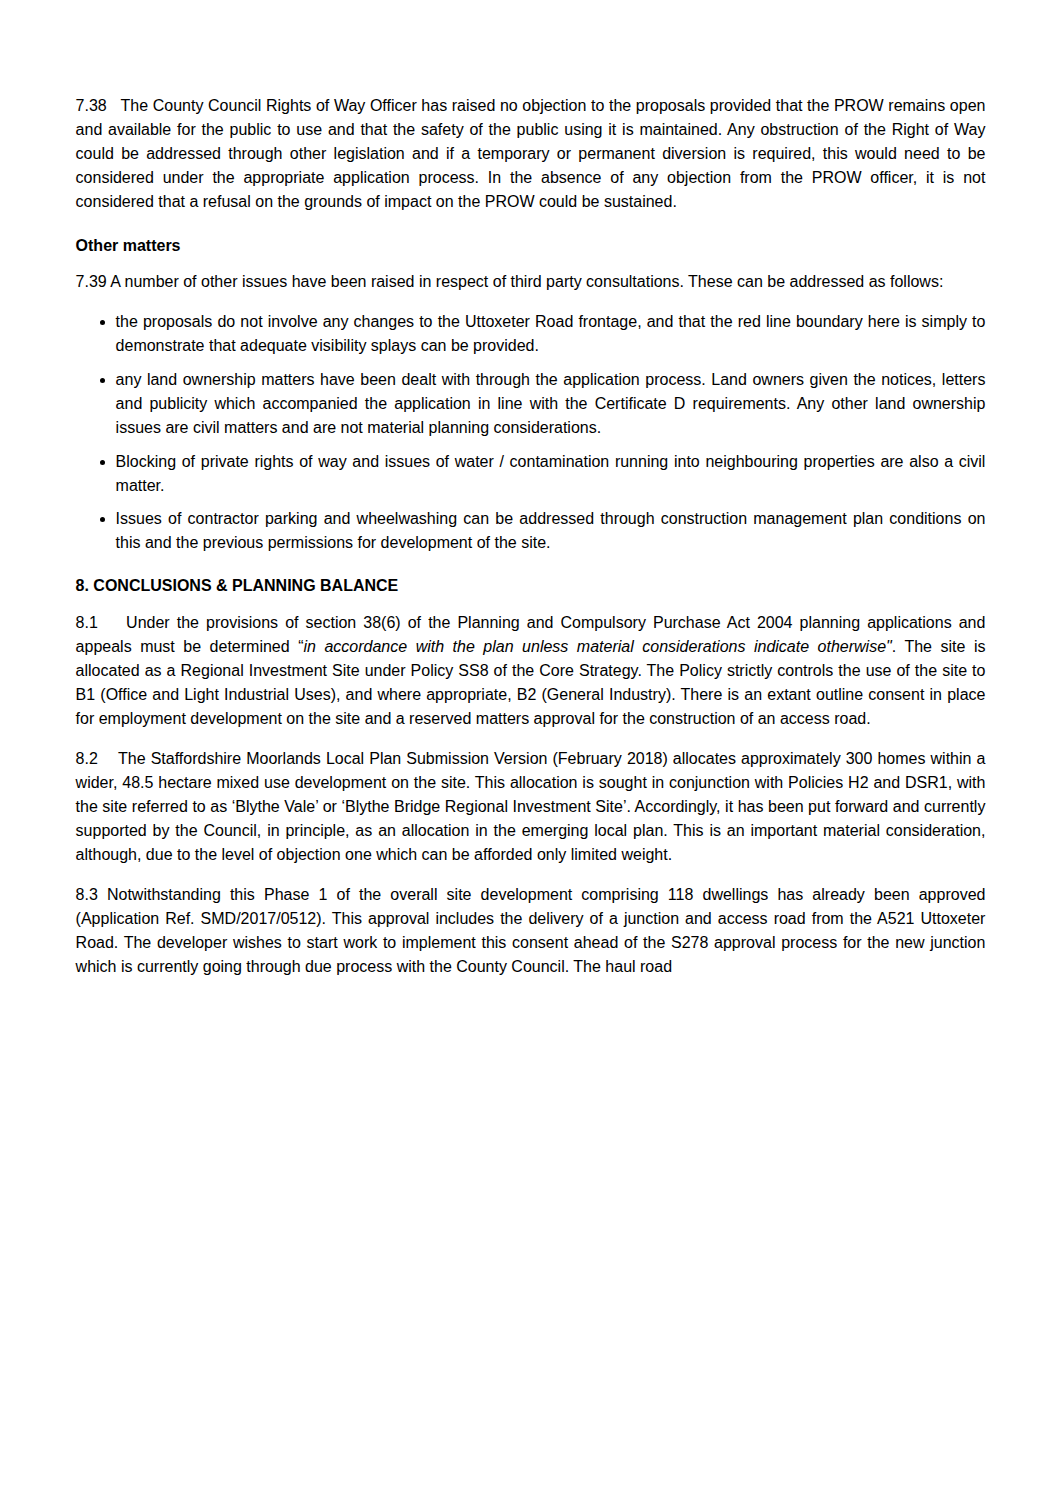7.38 The County Council Rights of Way Officer has raised no objection to the proposals provided that the PROW remains open and available for the public to use and that the safety of the public using it is maintained. Any obstruction of the Right of Way could be addressed through other legislation and if a temporary or permanent diversion is required, this would need to be considered under the appropriate application process. In the absence of any objection from the PROW officer, it is not considered that a refusal on the grounds of impact on the PROW could be sustained.
Other matters
7.39 A number of other issues have been raised in respect of third party consultations. These can be addressed as follows:
the proposals do not involve any changes to the Uttoxeter Road frontage, and that the red line boundary here is simply to demonstrate that adequate visibility splays can be provided.
any land ownership matters have been dealt with through the application process. Land owners given the notices, letters and publicity which accompanied the application in line with the Certificate D requirements. Any other land ownership issues are civil matters and are not material planning considerations.
Blocking of private rights of way and issues of water / contamination running into neighbouring properties are also a civil matter.
Issues of contractor parking and wheelwashing can be addressed through construction management plan conditions on this and the previous permissions for development of the site.
8. CONCLUSIONS & PLANNING BALANCE
8.1 Under the provisions of section 38(6) of the Planning and Compulsory Purchase Act 2004 planning applications and appeals must be determined “in accordance with the plan unless material considerations indicate otherwise". The site is allocated as a Regional Investment Site under Policy SS8 of the Core Strategy. The Policy strictly controls the use of the site to B1 (Office and Light Industrial Uses), and where appropriate, B2 (General Industry). There is an extant outline consent in place for employment development on the site and a reserved matters approval for the construction of an access road.
8.2 The Staffordshire Moorlands Local Plan Submission Version (February 2018) allocates approximately 300 homes within a wider, 48.5 hectare mixed use development on the site. This allocation is sought in conjunction with Policies H2 and DSR1, with the site referred to as ‘Blythe Vale’ or ‘Blythe Bridge Regional Investment Site’. Accordingly, it has been put forward and currently supported by the Council, in principle, as an allocation in the emerging local plan. This is an important material consideration, although, due to the level of objection one which can be afforded only limited weight.
8.3 Notwithstanding this Phase 1 of the overall site development comprising 118 dwellings has already been approved (Application Ref. SMD/2017/0512). This approval includes the delivery of a junction and access road from the A521 Uttoxeter Road. The developer wishes to start work to implement this consent ahead of the S278 approval process for the new junction which is currently going through due process with the County Council. The haul road